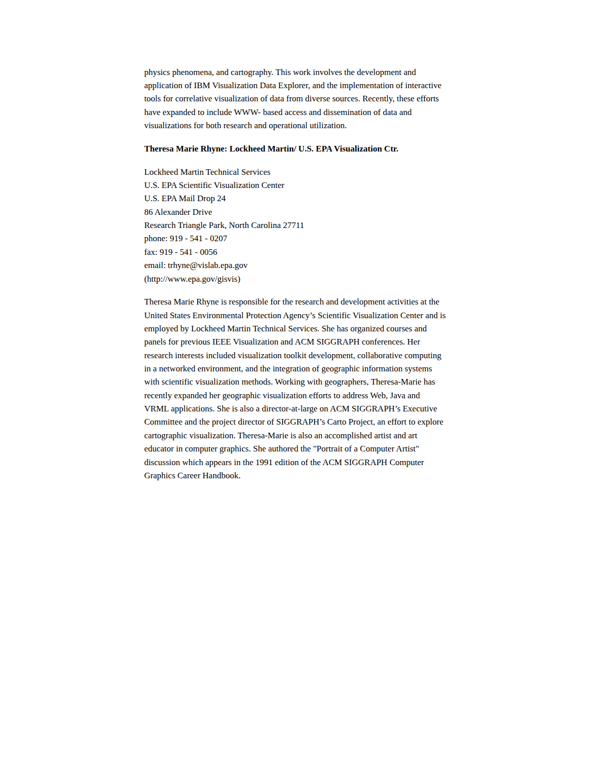physics phenomena, and cartography. This work involves the development and application of IBM Visualization Data Explorer, and the implementation of interactive tools for correlative visualization of data from diverse sources. Recently, these efforts have expanded to include WWW- based access and dissemination of data and visualizations for both research and operational utilization.
Theresa Marie Rhyne: Lockheed Martin/ U.S. EPA Visualization Ctr.
Lockheed Martin Technical Services
U.S. EPA Scientific Visualization Center
U.S. EPA Mail Drop 24
86 Alexander Drive
Research Triangle Park, North Carolina 27711
phone: 919 - 541 - 0207
fax: 919 - 541 - 0056
email: trhyne@vislab.epa.gov
(http://www.epa.gov/gisvis)
Theresa Marie Rhyne is responsible for the research and development activities at the United States Environmental Protection Agency’s Scientific Visualization Center and is employed by Lockheed Martin Technical Services. She has organized courses and panels for previous IEEE Visualization and ACM SIGGRAPH conferences. Her research interests included visualization toolkit development, collaborative computing in a networked environment, and the integration of geographic information systems with scientific visualization methods. Working with geographers, Theresa-Marie has recently expanded her geographic visualization efforts to address Web, Java and VRML applications. She is also a director-at-large on ACM SIGGRAPH’s Executive Committee and the project director of SIGGRAPH’s Carto Project, an effort to explore cartographic visualization. Theresa-Marie is also an accomplished artist and art educator in computer graphics. She authored the "Portrait of a Computer Artist" discussion which appears in the 1991 edition of the ACM SIGGRAPH Computer Graphics Career Handbook.